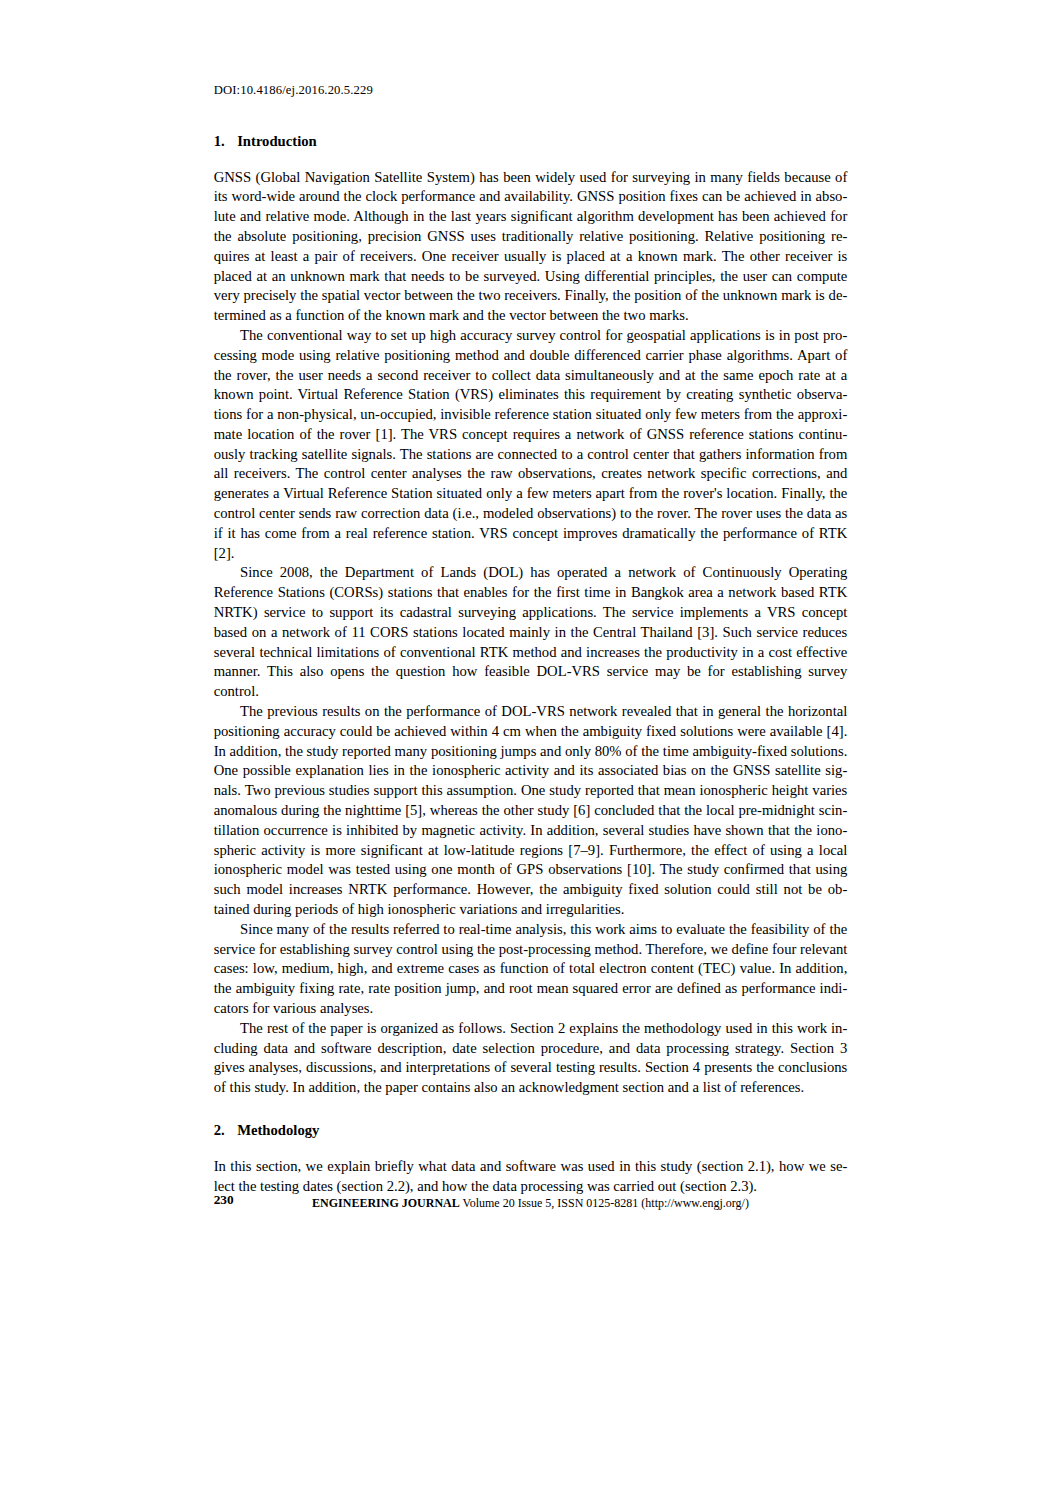DOI:10.4186/ej.2016.20.5.229
1. Introduction
GNSS (Global Navigation Satellite System) has been widely used for surveying in many fields because of its word-wide around the clock performance and availability. GNSS position fixes can be achieved in absolute and relative mode. Although in the last years significant algorithm development has been achieved for the absolute positioning, precision GNSS uses traditionally relative positioning. Relative positioning requires at least a pair of receivers. One receiver usually is placed at a known mark. The other receiver is placed at an unknown mark that needs to be surveyed. Using differential principles, the user can compute very precisely the spatial vector between the two receivers. Finally, the position of the unknown mark is determined as a function of the known mark and the vector between the two marks.
The conventional way to set up high accuracy survey control for geospatial applications is in post processing mode using relative positioning method and double differenced carrier phase algorithms. Apart of the rover, the user needs a second receiver to collect data simultaneously and at the same epoch rate at a known point. Virtual Reference Station (VRS) eliminates this requirement by creating synthetic observations for a non-physical, un-occupied, invisible reference station situated only few meters from the approximate location of the rover [1]. The VRS concept requires a network of GNSS reference stations continuously tracking satellite signals. The stations are connected to a control center that gathers information from all receivers. The control center analyses the raw observations, creates network specific corrections, and generates a Virtual Reference Station situated only a few meters apart from the rover's location. Finally, the control center sends raw correction data (i.e., modeled observations) to the rover. The rover uses the data as if it has come from a real reference station. VRS concept improves dramatically the performance of RTK [2].
Since 2008, the Department of Lands (DOL) has operated a network of Continuously Operating Reference Stations (CORSs) stations that enables for the first time in Bangkok area a network based RTK NRTK) service to support its cadastral surveying applications. The service implements a VRS concept based on a network of 11 CORS stations located mainly in the Central Thailand [3]. Such service reduces several technical limitations of conventional RTK method and increases the productivity in a cost effective manner. This also opens the question how feasible DOL-VRS service may be for establishing survey control.
The previous results on the performance of DOL-VRS network revealed that in general the horizontal positioning accuracy could be achieved within 4 cm when the ambiguity fixed solutions were available [4]. In addition, the study reported many positioning jumps and only 80% of the time ambiguity-fixed solutions. One possible explanation lies in the ionospheric activity and its associated bias on the GNSS satellite signals. Two previous studies support this assumption. One study reported that mean ionospheric height varies anomalous during the nighttime [5], whereas the other study [6] concluded that the local pre-midnight scintillation occurrence is inhibited by magnetic activity. In addition, several studies have shown that the ionospheric activity is more significant at low-latitude regions [7–9]. Furthermore, the effect of using a local ionospheric model was tested using one month of GPS observations [10]. The study confirmed that using such model increases NRTK performance. However, the ambiguity fixed solution could still not be obtained during periods of high ionospheric variations and irregularities.
Since many of the results referred to real-time analysis, this work aims to evaluate the feasibility of the service for establishing survey control using the post-processing method. Therefore, we define four relevant cases: low, medium, high, and extreme cases as function of total electron content (TEC) value. In addition, the ambiguity fixing rate, rate position jump, and root mean squared error are defined as performance indicators for various analyses.
The rest of the paper is organized as follows. Section 2 explains the methodology used in this work including data and software description, date selection procedure, and data processing strategy. Section 3 gives analyses, discussions, and interpretations of several testing results. Section 4 presents the conclusions of this study. In addition, the paper contains also an acknowledgment section and a list of references.
2. Methodology
In this section, we explain briefly what data and software was used in this study (section 2.1), how we select the testing dates (section 2.2), and how the data processing was carried out (section 2.3).
230 ENGINEERING JOURNAL Volume 20 Issue 5, ISSN 0125-8281 (http://www.engj.org/)